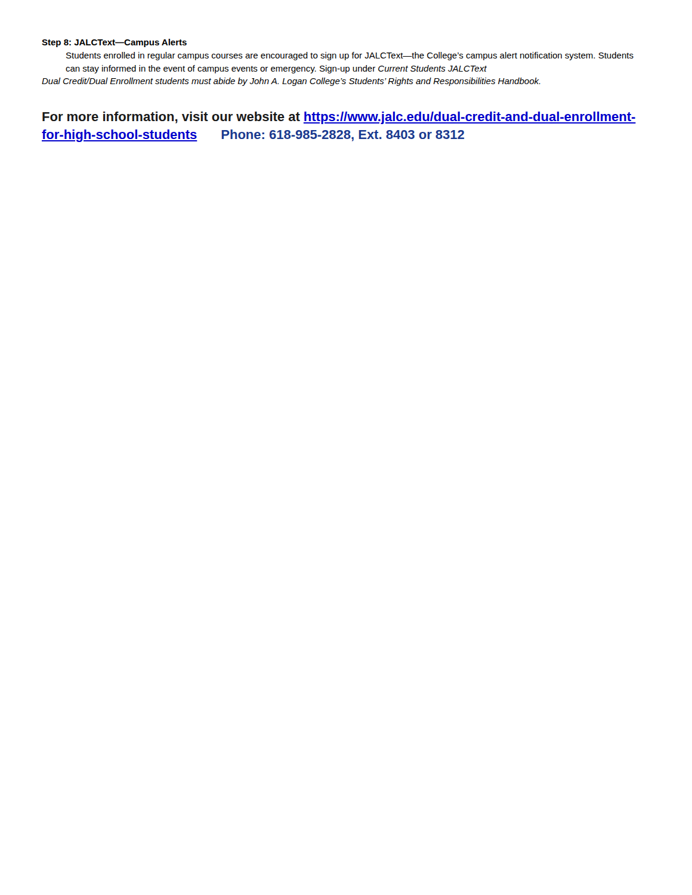Step 8: JALCText—Campus Alerts
Students enrolled in regular campus courses are encouraged to sign up for JALCText—the College’s campus alert notification system. Students can stay informed in the event of campus events or emergency. Sign-up under Current Students JALCText
Dual Credit/Dual Enrollment students must abide by John A. Logan College’s Students’ Rights and Responsibilities Handbook.
For more information, visit our website at https://www.jalc.edu/dual-credit-and-dual-enrollment-for-high-school-students Phone: 618-985-2828, Ext. 8403 or 8312